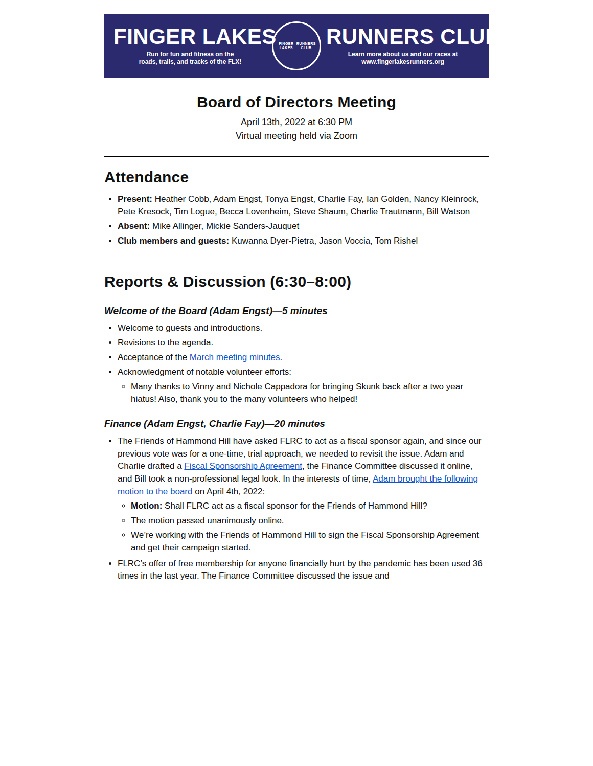FINGER LAKES
Run for fun and fitness on the
roads, trails, and tracks of the FLX!
FINGER LAKES RUNNERS CLUB
RUNNERS CLUB
Learn more about us and our races at
www.fingerlakesrunners.org
Board of Directors Meeting
April 13th, 2022 at 6:30 PM
Virtual meeting held via Zoom
Attendance
Present: Heather Cobb, Adam Engst, Tonya Engst, Charlie Fay, Ian Golden, Nancy Kleinrock, Pete Kresock, Tim Logue, Becca Lovenheim, Steve Shaum, Charlie Trautmann, Bill Watson
Absent: Mike Allinger, Mickie Sanders-Jauquet
Club members and guests: Kuwanna Dyer-Pietra, Jason Voccia, Tom Rishel
Reports & Discussion (6:30–8:00)
Welcome of the Board (Adam Engst)—5 minutes
Welcome to guests and introductions.
Revisions to the agenda.
Acceptance of the March meeting minutes.
Acknowledgment of notable volunteer efforts:
Many thanks to Vinny and Nichole Cappadora for bringing Skunk back after a two year hiatus! Also, thank you to the many volunteers who helped!
Finance (Adam Engst, Charlie Fay)—20 minutes
The Friends of Hammond Hill have asked FLRC to act as a fiscal sponsor again, and since our previous vote was for a one-time, trial approach, we needed to revisit the issue. Adam and Charlie drafted a Fiscal Sponsorship Agreement, the Finance Committee discussed it online, and Bill took a non-professional legal look. In the interests of time, Adam brought the following motion to the board on April 4th, 2022:
Motion: Shall FLRC act as a fiscal sponsor for the Friends of Hammond Hill?
The motion passed unanimously online.
We’re working with the Friends of Hammond Hill to sign the Fiscal Sponsorship Agreement and get their campaign started.
FLRC’s offer of free membership for anyone financially hurt by the pandemic has been used 36 times in the last year. The Finance Committee discussed the issue and